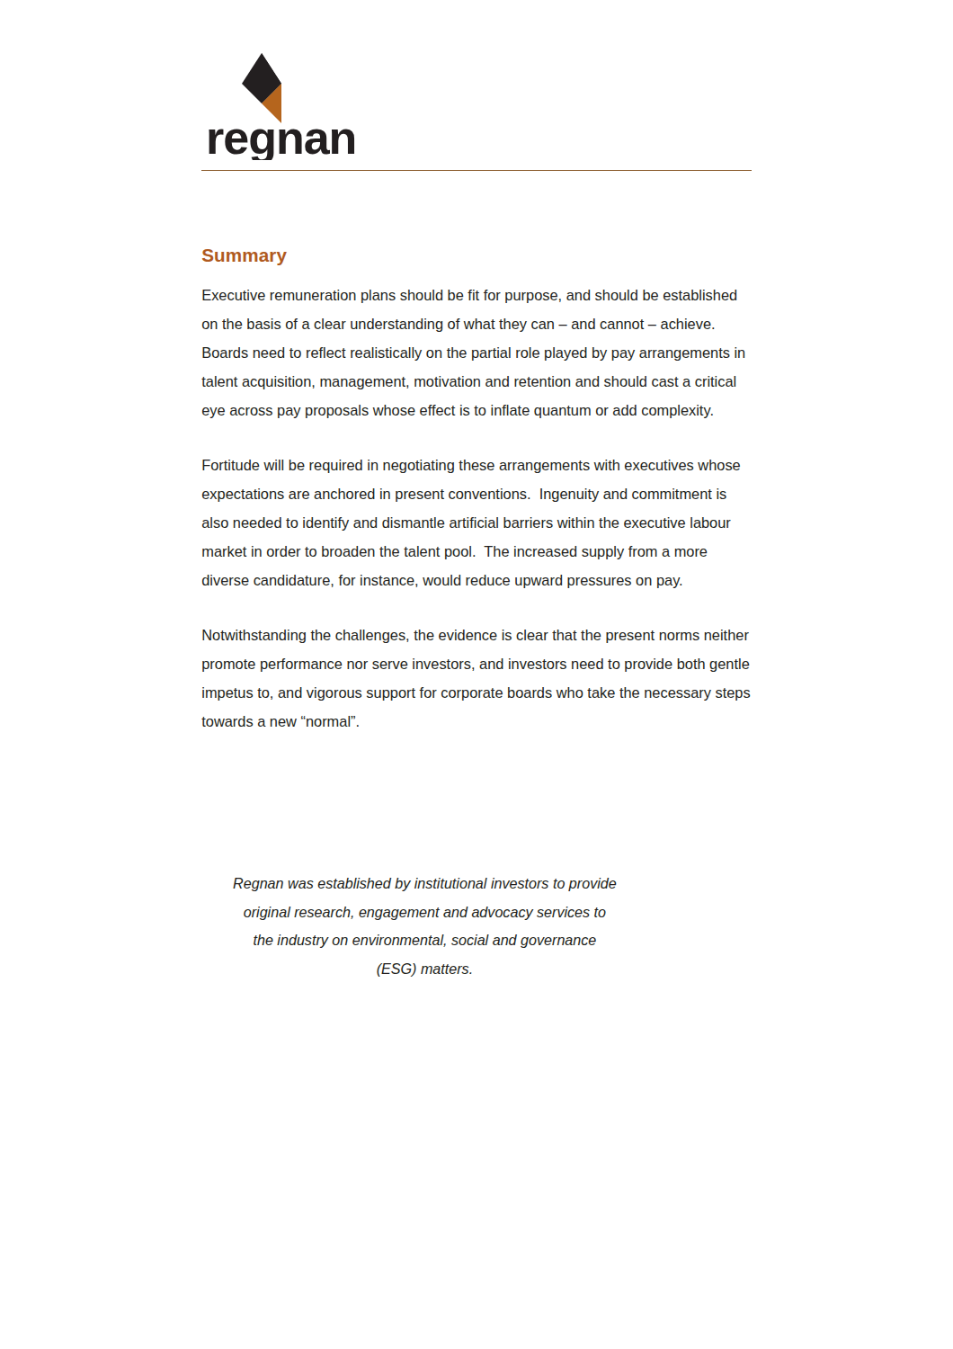regnan
Summary
Executive remuneration plans should be fit for purpose, and should be established on the basis of a clear understanding of what they can – and cannot – achieve. Boards need to reflect realistically on the partial role played by pay arrangements in talent acquisition, management, motivation and retention and should cast a critical eye across pay proposals whose effect is to inflate quantum or add complexity.
Fortitude will be required in negotiating these arrangements with executives whose expectations are anchored in present conventions. Ingenuity and commitment is also needed to identify and dismantle artificial barriers within the executive labour market in order to broaden the talent pool. The increased supply from a more diverse candidature, for instance, would reduce upward pressures on pay.
Notwithstanding the challenges, the evidence is clear that the present norms neither promote performance nor serve investors, and investors need to provide both gentle impetus to, and vigorous support for corporate boards who take the necessary steps towards a new “normal”.
Regnan was established by institutional investors to provide original research, engagement and advocacy services to the industry on environmental, social and governance (ESG) matters.